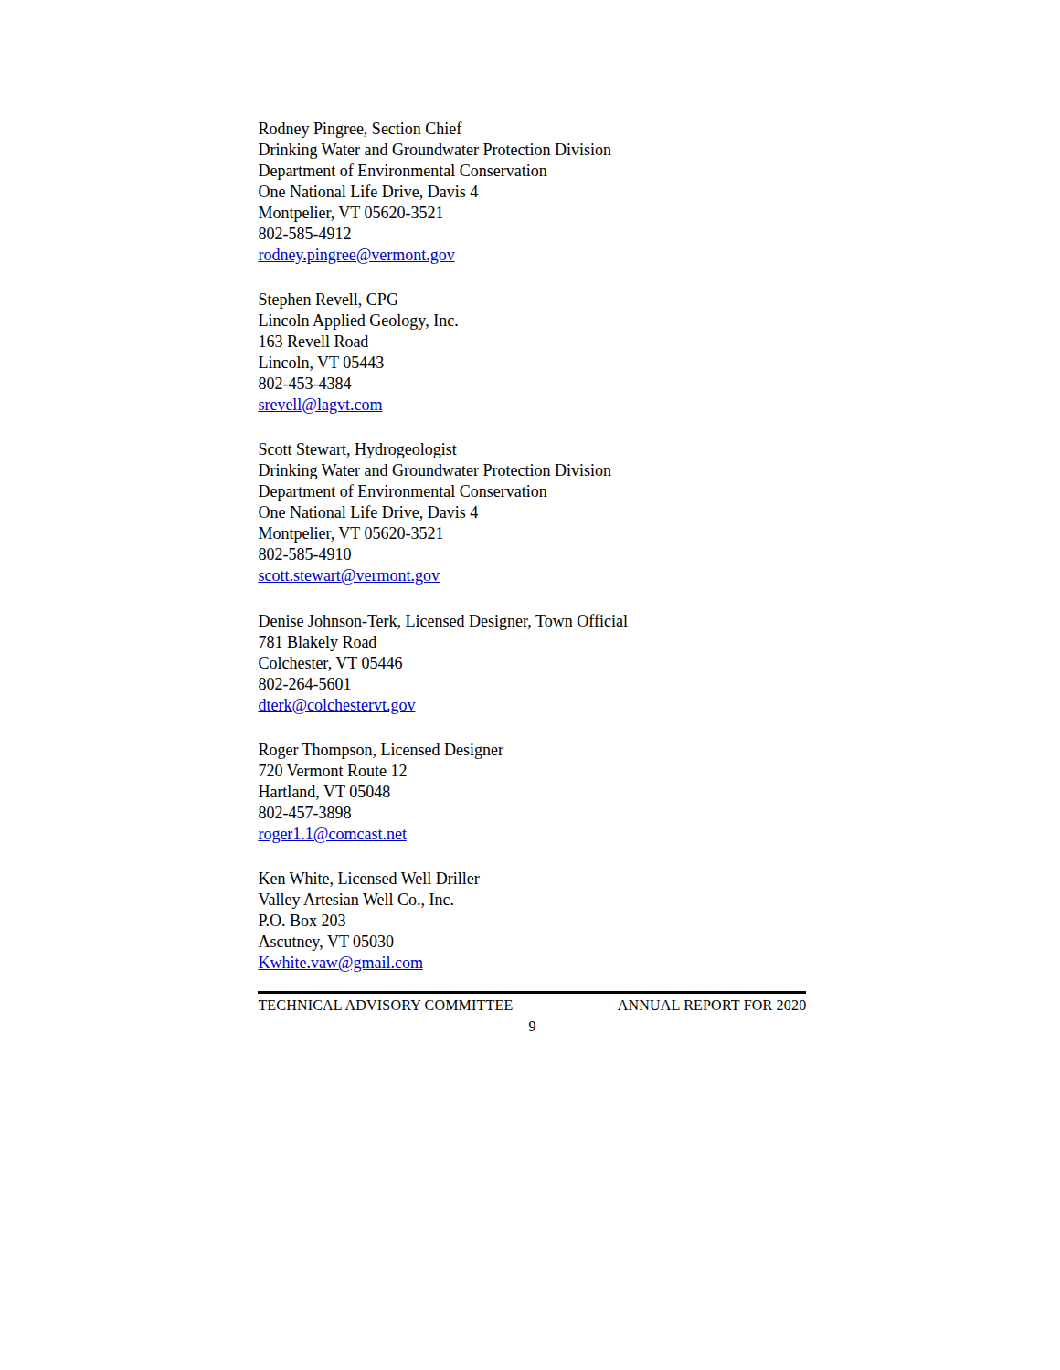Rodney Pingree, Section Chief
Drinking Water and Groundwater Protection Division
Department of Environmental Conservation
One National Life Drive, Davis 4
Montpelier, VT 05620-3521
802-585-4912
rodney.pingree@vermont.gov
Stephen Revell, CPG
Lincoln Applied Geology, Inc.
163 Revell Road
Lincoln, VT 05443
802-453-4384
srevell@lagvt.com
Scott Stewart, Hydrogeologist
Drinking Water and Groundwater Protection Division
Department of Environmental Conservation
One National Life Drive, Davis 4
Montpelier, VT 05620-3521
802-585-4910
scott.stewart@vermont.gov
Denise Johnson-Terk, Licensed Designer, Town Official
781 Blakely Road
Colchester, VT 05446
802-264-5601
dterk@colchestervt.gov
Roger Thompson, Licensed Designer
720 Vermont Route 12
Hartland, VT 05048
802-457-3898
roger1.1@comcast.net
Ken White, Licensed Well Driller
Valley Artesian Well Co., Inc.
P.O. Box 203
Ascutney, VT 05030
Kwhite.vaw@gmail.com
TECHNICAL ADVISORY COMMITTEE ANNUAL REPORT FOR 2020
9